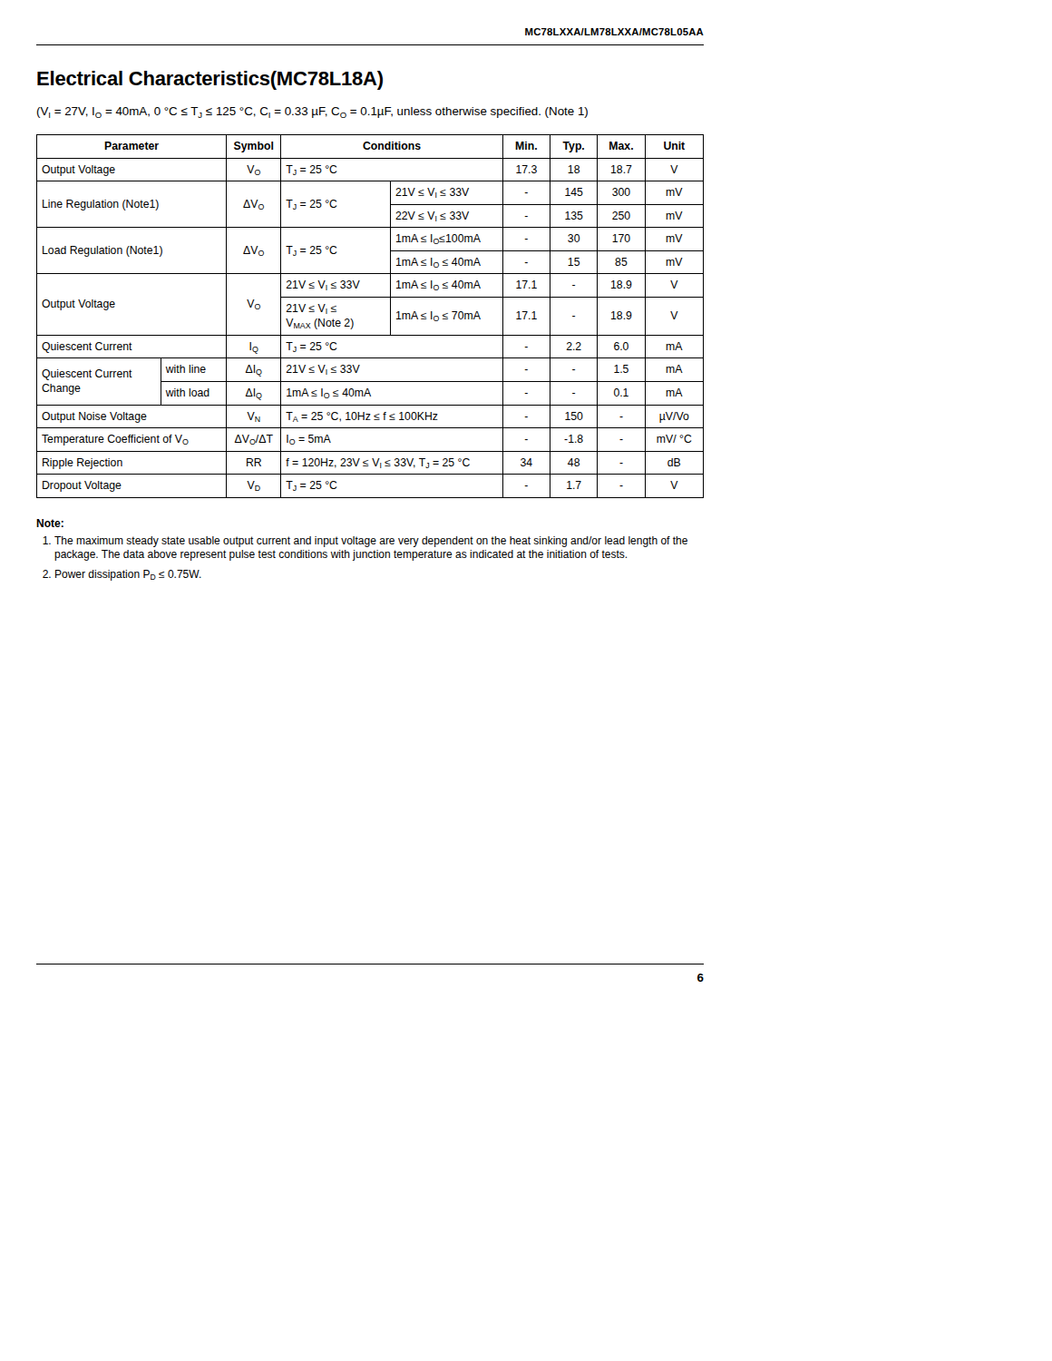MC78LXXA/LM78LXXA/MC78L05AA
Electrical Characteristics(MC78L18A)
(VI = 27V, IO = 40mA, 0 °C ≤ TJ ≤ 125 °C, CI = 0.33 µF, CO = 0.1µF, unless otherwise specified. (Note 1)
| Parameter | Symbol | Conditions | Min. | Typ. | Max. | Unit |
| --- | --- | --- | --- | --- | --- | --- |
| Output Voltage | V O | T J = 25 °C | 17.3 | 18 | 18.7 | V |
| Line Regulation (Note1) | ΔV O | T J = 25 °C | 21V ≤ V I ≤ 33V | - | 145 | 300 | mV |
| 22V ≤ V I ≤ 33V | - | 135 | 250 | mV |
| Load Regulation (Note1) | ΔV O | T J = 25 °C | 1mA ≤ I O ≤100mA | - | 30 | 170 | mV |
| 1mA ≤ I O ≤ 40mA | - | 15 | 85 | mV |
| Output Voltage | V O | 21V ≤ V I ≤ 33V | 1mA ≤ I O ≤ 40mA | 17.1 | - | 18.9 | V |
| 21V ≤ V I ≤ V MAX (Note 2) | 1mA ≤ I O ≤ 70mA | 17.1 | - | 18.9 | V |
| Quiescent Current | I Q | T J = 25 °C | - | 2.2 | 6.0 | mA |
| Quiescent Current Change | with line | ΔI Q | 21V ≤ V I ≤ 33V | - | - | 1.5 | mA |
| with load | ΔI Q | 1mA ≤ I O ≤ 40mA | - | - | 0.1 | mA |
| Output Noise Voltage | V N | T A = 25 °C, 10Hz ≤ f ≤ 100KHz | - | 150 | - | µV/Vo |
| Temperature Coefficient of V O | ΔV O /ΔT | I O = 5mA | - | -1.8 | - | mV/ °C |
| Ripple Rejection | RR | f = 120Hz, 23V ≤ V I ≤ 33V, T J = 25 °C | 34 | 48 | - | dB |
| Dropout Voltage | V D | T J = 25 °C | - | 1.7 | - | V |
Note:
The maximum steady state usable output current and input voltage are very dependent on the heat sinking and/or lead length of the package. The data above represent pulse test conditions with junction temperature as indicated at the initiation of tests.
Power dissipation PD ≤ 0.75W.
6